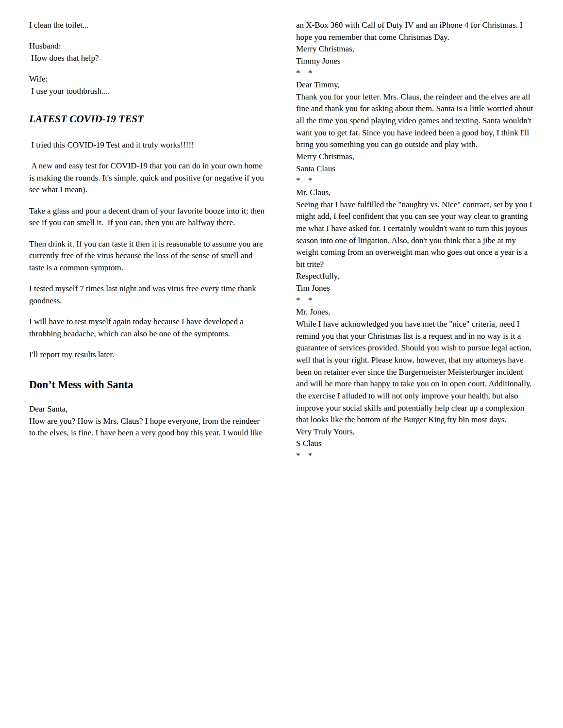I clean the toilet...
Husband:
How does that help?
Wife:
I use your toothbrush....
LATEST COVID-19 TEST
I tried this COVID-19 Test and it truly works!!!!!
A new and easy test for COVID-19 that you can do in your own home is making the rounds. It's simple, quick and positive (or negative if you see what I mean).
Take a glass and pour a decent dram of your favorite booze into it; then see if you can smell it. If you can, then you are halfway there.
Then drink it. If you can taste it then it is reasonable to assume you are currently free of the virus because the loss of the sense of smell and taste is a common symptom.
I tested myself 7 times last night and was virus free every time thank goodness.
I will have to test myself again today because I have developed a throbbing headache, which can also be one of the symptoms.
I'll report my results later.
Don’t Mess with Santa
Dear Santa,
How are you? How is Mrs. Claus? I hope everyone, from the reindeer to the elves, is fine. I have been a very good boy this year. I would like an X-Box 360 with Call of Duty IV and an iPhone 4 for Christmas. I hope you remember that come Christmas Day.
Merry Christmas,
Timmy Jones
* *
Dear Timmy,
Thank you for your letter. Mrs. Claus, the reindeer and the elves are all fine and thank you for asking about them. Santa is a little worried about all the time you spend playing video games and texting. Santa wouldn't want you to get fat. Since you have indeed been a good boy, I think I'll bring you something you can go outside and play with.
Merry Christmas,
Santa Claus
* *
Mr. Claus,
Seeing that I have fulfilled the "naughty vs. Nice" contract, set by you I might add, I feel confident that you can see your way clear to granting me what I have asked for. I certainly wouldn't want to turn this joyous season into one of litigation. Also, don't you think that a jibe at my weight coming from an overweight man who goes out once a year is a bit trite?
Respectfully,
Tim Jones
* *
Mr. Jones,
While I have acknowledged you have met the "nice" criteria, need I remind you that your Christmas list is a request and in no way is it a guarantee of services provided. Should you wish to pursue legal action, well that is your right. Please know, however, that my attorneys have been on retainer ever since the Burgermeister Meisterburger incident and will be more than happy to take you on in open court. Additionally, the exercise I alluded to will not only improve your health, but also improve your social skills and potentially help clear up a complexion that looks like the bottom of the Burger King fry bin most days.
Very Truly Yours,
S Claus
* *